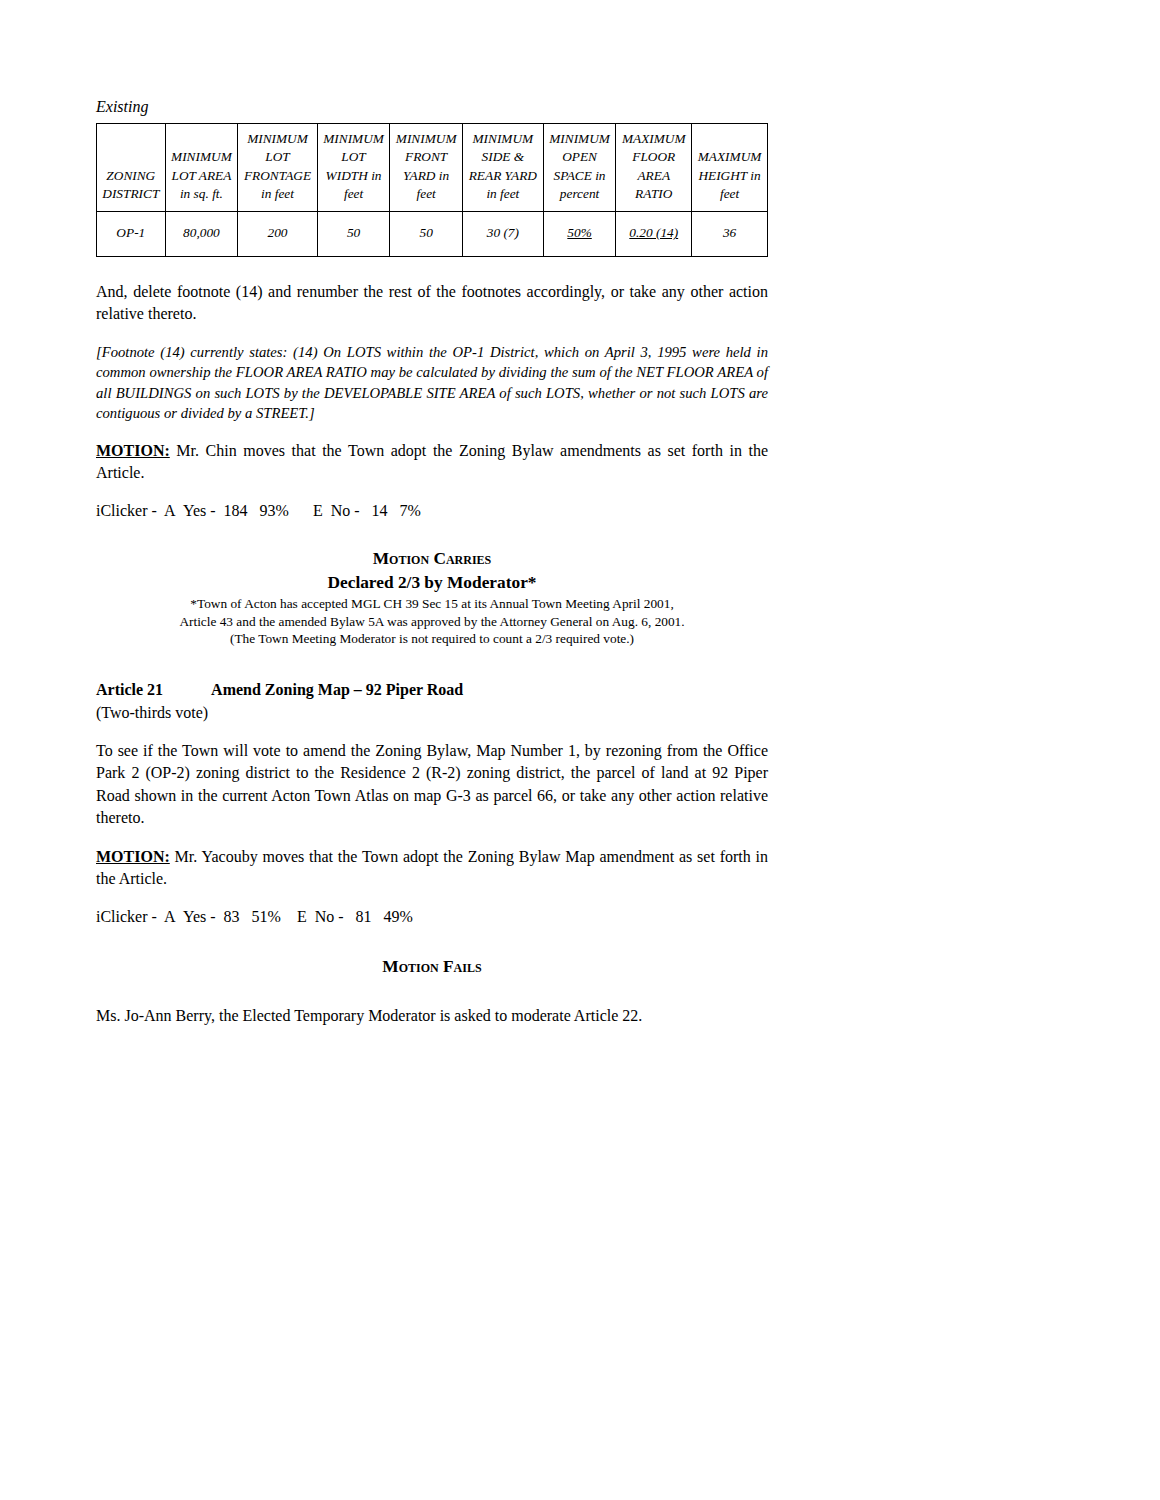Existing
| ZONING DISTRICT | MINIMUM LOT AREA in sq. ft. | MINIMUM LOT FRONTAGE in feet | MINIMUM LOT WIDTH in feet | MINIMUM FRONT YARD in feet | MINIMUM SIDE & REAR YARD in feet | MINIMUM OPEN SPACE in percent | MAXIMUM FLOOR AREA RATIO | MAXIMUM HEIGHT in feet |
| --- | --- | --- | --- | --- | --- | --- | --- | --- |
| OP-1 | 80,000 | 200 | 50 | 50 | 30 (7) | 50% | 0.20 (14) | 36 |
And, delete footnote (14) and renumber the rest of the footnotes accordingly, or take any other action relative thereto.
[Footnote (14) currently states: (14) On LOTS within the OP-1 District, which on April 3, 1995 were held in common ownership the FLOOR AREA RATIO may be calculated by dividing the sum of the NET FLOOR AREA of all BUILDINGS on such LOTS by the DEVELOPABLE SITE AREA of such LOTS, whether or not such LOTS are contiguous or divided by a STREET.]
MOTION: Mr. Chin moves that the Town adopt the Zoning Bylaw amendments as set forth in the Article.
iClicker - A Yes - 184 93% E No - 14 7%
Motion Carries
Declared 2/3 by Moderator*
*Town of Acton has accepted MGL CH 39 Sec 15 at its Annual Town Meeting April 2001,
Article 43 and the amended Bylaw 5A was approved by the Attorney General on Aug. 6, 2001.
(The Town Meeting Moderator is not required to count a 2/3 required vote.)
Article 21Amend Zoning Map – 92 Piper Road
(Two-thirds vote)
To see if the Town will vote to amend the Zoning Bylaw, Map Number 1, by rezoning from the Office Park 2 (OP-2) zoning district to the Residence 2 (R-2) zoning district, the parcel of land at 92 Piper Road shown in the current Acton Town Atlas on map G-3 as parcel 66, or take any other action relative thereto.
MOTION: Mr. Yacouby moves that the Town adopt the Zoning Bylaw Map amendment as set forth in the Article.
iClicker - A Yes - 83 51% E No - 81 49%
Motion Fails
Ms. Jo-Ann Berry, the Elected Temporary Moderator is asked to moderate Article 22.